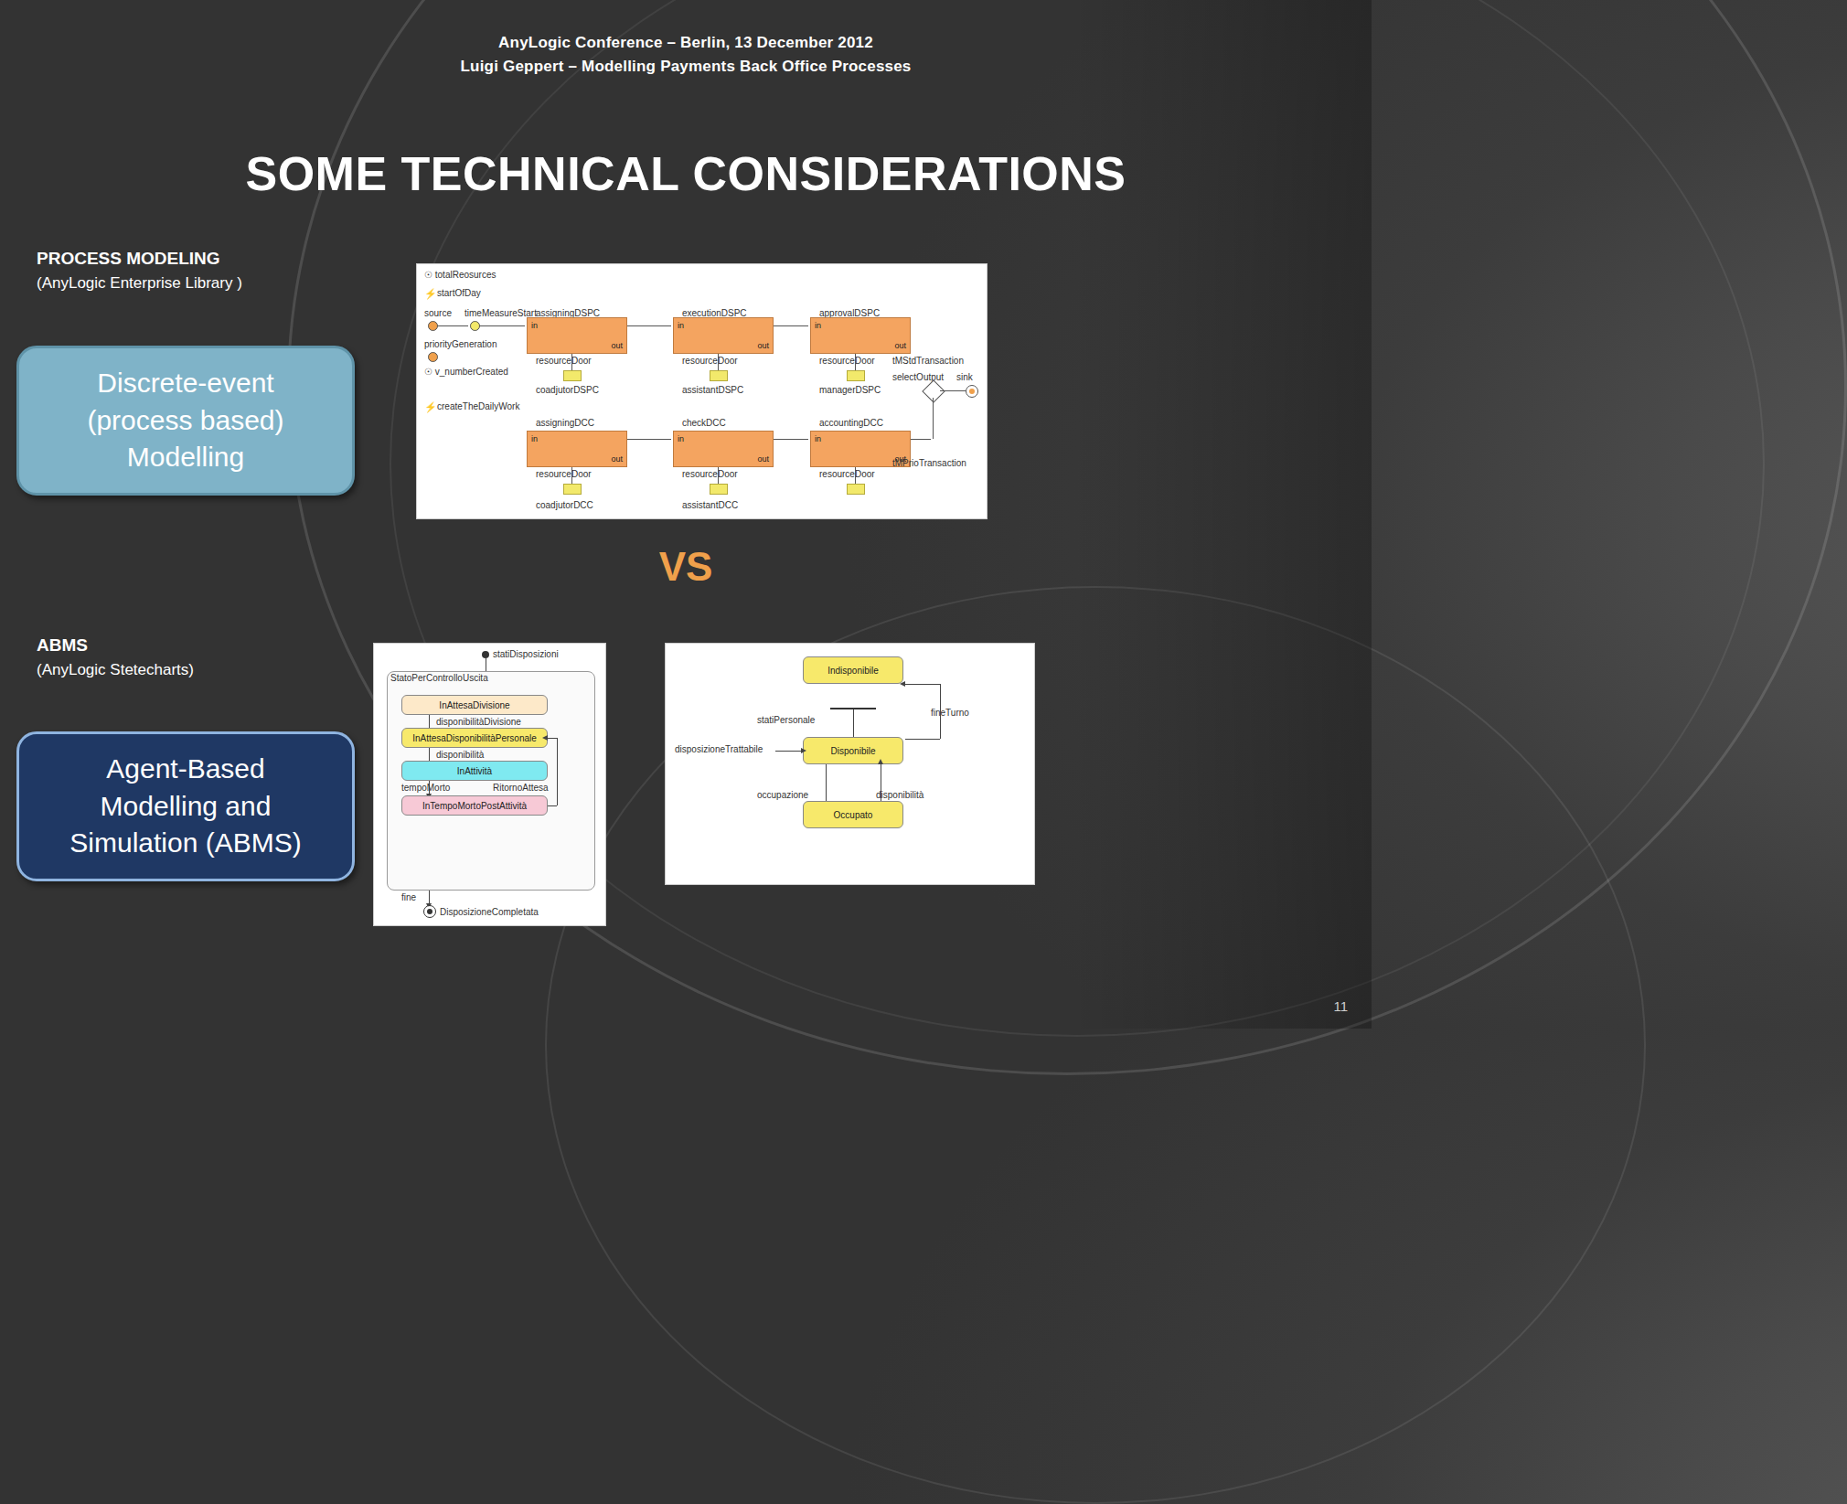AnyLogic Conference – Berlin, 13 December 2012
Luigi Geppert – Modelling Payments Back Office Processes
SOME TECHNICAL CONSIDERATIONS
PROCESS MODELING
(AnyLogic Enterprise Library )
ABMS
(AnyLogic Stetecharts)
Discrete-event
(process based)
Modelling
Agent-Based
Modelling and
Simulation (ABMS)
VS
☉ totalReosurces ⚡ startOfDay source timeMeasureStart assigningDSPC executionDSPC approvalDSPC
in out
in out
in out
priorityGeneration ☉ v_numberCreated resourceDoor resourceDoor resourceDoor coadjutorDSPC assistantDSPC managerDSPC tMStdTransaction selectOutput sink ⚡ createTheDailyWork assigningDCC checkDCC accountingDCC
in out
in out
in out
resourceDoor resourceDoor resourceDoor tMPrioTransaction coadjutorDCC assistantDCC
statiDisposizioni
StatoPerControlloUscita
InAttesaDivisione
disponibilitàDivisione
InAttesaDisponibilitàPersonale
disponibilità
InAttività
tempoMorto RitornoAttesa
InTempoMortoPostAttività
fine DisposizioneCompletata
Indisponibile
statiPersonale
Disponibile
fineTurno disposizioneTrattabile occupazione disponibilità
Occupato
11